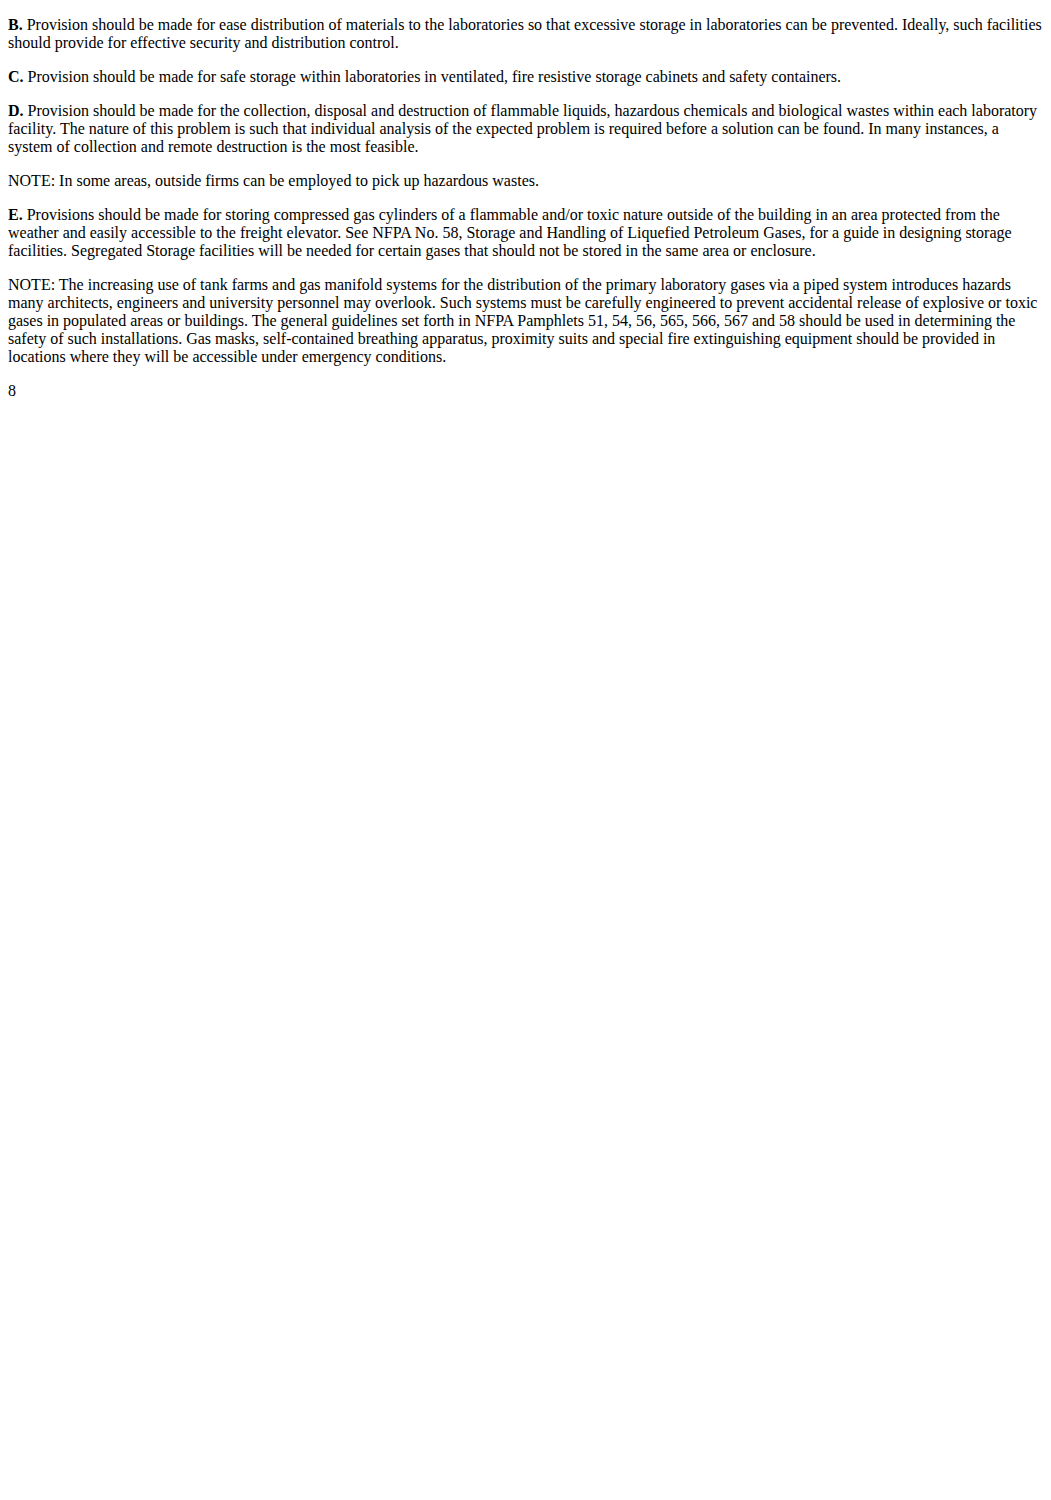B. Provision should be made for ease distribution of materials to the laboratories so that excessive storage in laboratories can be prevented. Ideally, such facilities should provide for effective security and distribution control.
C. Provision should be made for safe storage within laboratories in ventilated, fire resistive storage cabinets and safety containers.
D. Provision should be made for the collection, disposal and destruction of flammable liquids, hazardous chemicals and biological wastes within each laboratory facility. The nature of this problem is such that individual analysis of the expected problem is required before a solution can be found. In many instances, a system of collection and remote destruction is the most feasible.
NOTE: In some areas, outside firms can be employed to pick up hazardous wastes.
E. Provisions should be made for storing compressed gas cylinders of a flammable and/or toxic nature outside of the building in an area protected from the weather and easily accessible to the freight elevator. See NFPA No. 58, Storage and Handling of Liquefied Petroleum Gases, for a guide in designing storage facilities. Segregated Storage facilities will be needed for certain gases that should not be stored in the same area or enclosure.
NOTE: The increasing use of tank farms and gas manifold systems for the distribution of the primary laboratory gases via a piped system introduces hazards many architects, engineers and university personnel may overlook. Such systems must be carefully engineered to prevent accidental release of explosive or toxic gases in populated areas or buildings. The general guidelines set forth in NFPA Pamphlets 51, 54, 56, 565, 566, 567 and 58 should be used in determining the safety of such installations. Gas masks, self-contained breathing apparatus, proximity suits and special fire extinguishing equipment should be provided in locations where they will be accessible under emergency conditions.
8